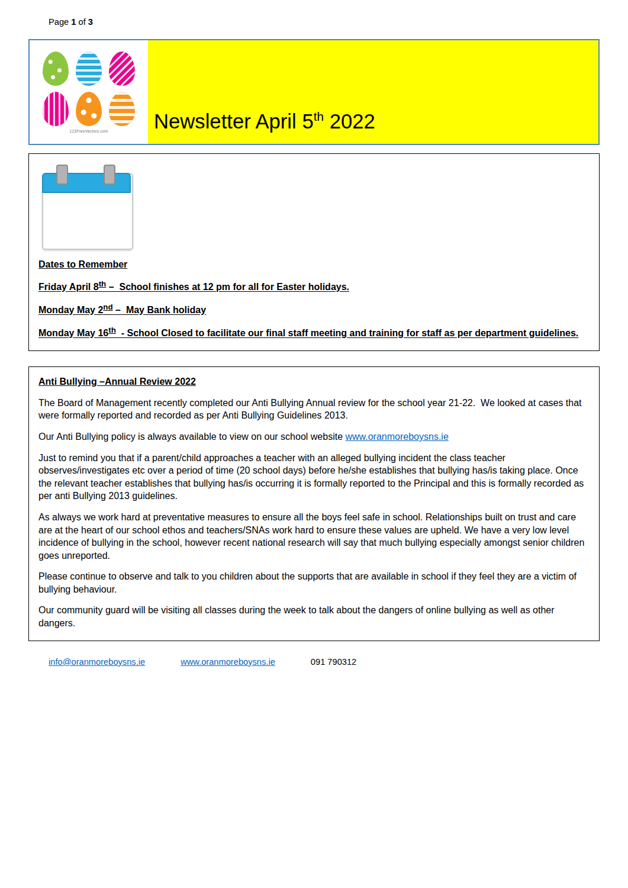Page 1 of 3
123FreeVectors.com
Newsletter April 5th 2022
Dates to Remember
Friday April 8th – School finishes at 12 pm for all for Easter holidays.
Monday May 2nd – May Bank holiday
Monday May 16th - School Closed to facilitate our final staff meeting and training for staff as per department guidelines.
Anti Bullying –Annual Review 2022
The Board of Management recently completed our Anti Bullying Annual review for the school year 21-22. We looked at cases that were formally reported and recorded as per Anti Bullying Guidelines 2013.
Our Anti Bullying policy is always available to view on our school website www.oranmoreboysns.ie
Just to remind you that if a parent/child approaches a teacher with an alleged bullying incident the class teacher observes/investigates etc over a period of time (20 school days) before he/she establishes that bullying has/is taking place. Once the relevant teacher establishes that bullying has/is occurring it is formally reported to the Principal and this is formally recorded as per anti Bullying 2013 guidelines.
As always we work hard at preventative measures to ensure all the boys feel safe in school. Relationships built on trust and care are at the heart of our school ethos and teachers/SNAs work hard to ensure these values are upheld. We have a very low level incidence of bullying in the school, however recent national research will say that much bullying especially amongst senior children goes unreported.
Please continue to observe and talk to you children about the supports that are available in school if they feel they are a victim of bullying behaviour.
Our community guard will be visiting all classes during the week to talk about the dangers of online bullying as well as other dangers.
info@oranmoreboysns.ie www.oranmoreboysns.ie 091 790312